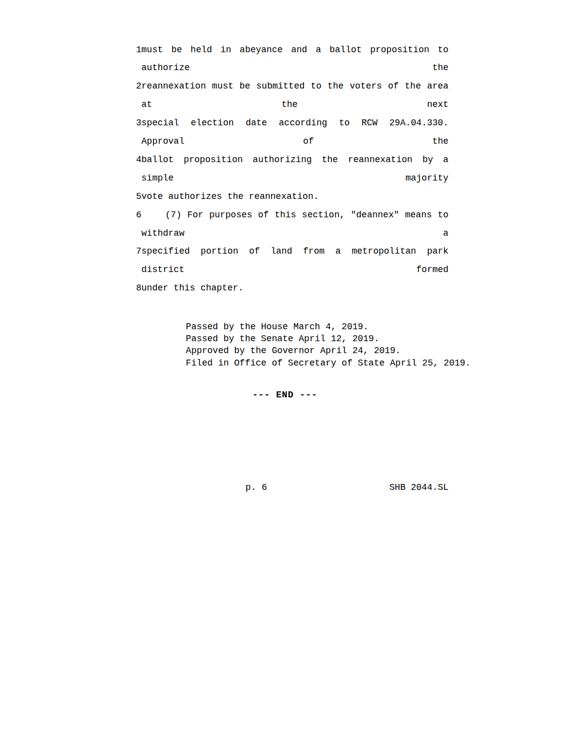| 1 | must be held in abeyance and a ballot proposition to authorize the |
| 2 | reannexation must be submitted to the voters of the area at the next |
| 3 | special election date according to RCW 29A.04.330. Approval of the |
| 4 | ballot proposition authorizing the reannexation by a simple majority |
| 5 | vote authorizes the reannexation. |
| 6 | (7) For purposes of this section, "deannex" means to withdraw a |
| 7 | specified portion of land from a metropolitan park district formed |
| 8 | under this chapter. |
Passed by the House March 4, 2019. Passed by the Senate April 12, 2019. Approved by the Governor April 24, 2019. Filed in Office of Secretary of State April 25, 2019.
--- END ---
p. 6
SHB 2044.SL